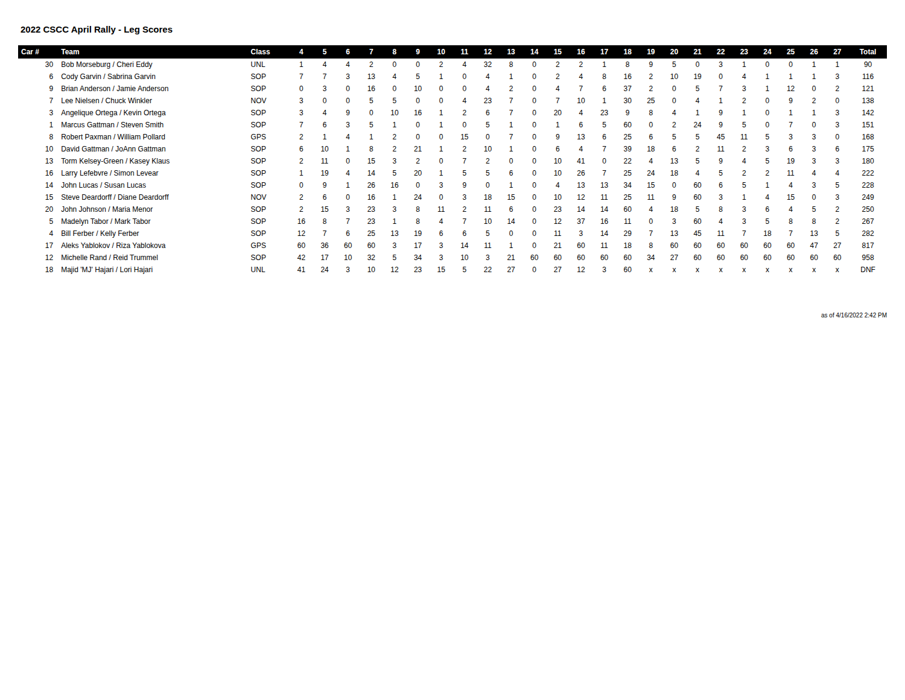2022 CSCC April Rally - Leg Scores
| Car # | Team | Class | 4 | 5 | 6 | 7 | 8 | 9 | 10 | 11 | 12 | 13 | 14 | 15 | 16 | 17 | 18 | 19 | 20 | 21 | 22 | 23 | 24 | 25 | 26 | 27 | Total |
| --- | --- | --- | --- | --- | --- | --- | --- | --- | --- | --- | --- | --- | --- | --- | --- | --- | --- | --- | --- | --- | --- | --- | --- | --- | --- | --- | --- |
| 30 | Bob Morseburg / Cheri Eddy | UNL | 1 | 4 | 4 | 2 | 0 | 0 | 2 | 4 | 32 | 8 | 0 | 2 | 2 | 1 | 8 | 9 | 5 | 0 | 3 | 1 | 0 | 0 | 1 | 1 | 90 |
| 6 | Cody Garvin / Sabrina Garvin | SOP | 7 | 7 | 3 | 13 | 4 | 5 | 1 | 0 | 4 | 1 | 0 | 2 | 4 | 8 | 16 | 2 | 10 | 19 | 0 | 4 | 1 | 1 | 1 | 3 | 116 |
| 9 | Brian Anderson / Jamie Anderson | SOP | 0 | 3 | 0 | 16 | 0 | 10 | 0 | 0 | 4 | 2 | 0 | 4 | 7 | 6 | 37 | 2 | 0 | 5 | 7 | 3 | 1 | 12 | 0 | 2 | 121 |
| 7 | Lee Nielsen / Chuck Winkler | NOV | 3 | 0 | 0 | 5 | 5 | 0 | 0 | 4 | 23 | 7 | 0 | 7 | 10 | 1 | 30 | 25 | 0 | 4 | 1 | 2 | 0 | 9 | 2 | 0 | 138 |
| 3 | Angelique Ortega / Kevin Ortega | SOP | 3 | 4 | 9 | 0 | 10 | 16 | 1 | 2 | 6 | 7 | 0 | 20 | 4 | 23 | 9 | 8 | 4 | 1 | 9 | 1 | 0 | 1 | 1 | 3 | 142 |
| 1 | Marcus Gattman / Steven Smith | SOP | 7 | 6 | 3 | 5 | 1 | 0 | 1 | 0 | 5 | 1 | 0 | 1 | 6 | 5 | 60 | 0 | 2 | 24 | 9 | 5 | 0 | 7 | 0 | 3 | 151 |
| 8 | Robert Paxman / William Pollard | GPS | 2 | 1 | 4 | 1 | 2 | 0 | 0 | 15 | 0 | 7 | 0 | 9 | 13 | 6 | 25 | 6 | 5 | 5 | 45 | 11 | 5 | 3 | 3 | 0 | 168 |
| 10 | David Gattman / JoAnn Gattman | SOP | 6 | 10 | 1 | 8 | 2 | 21 | 1 | 2 | 10 | 1 | 0 | 6 | 4 | 7 | 39 | 18 | 6 | 2 | 11 | 2 | 3 | 6 | 3 | 6 | 175 |
| 13 | Torm Kelsey-Green / Kasey Klaus | SOP | 2 | 11 | 0 | 15 | 3 | 2 | 0 | 7 | 2 | 0 | 0 | 10 | 41 | 0 | 22 | 4 | 13 | 5 | 9 | 4 | 5 | 19 | 3 | 3 | 180 |
| 16 | Larry Lefebvre / Simon Levear | SOP | 1 | 19 | 4 | 14 | 5 | 20 | 1 | 5 | 5 | 6 | 0 | 10 | 26 | 7 | 25 | 24 | 18 | 4 | 5 | 2 | 2 | 11 | 4 | 4 | 222 |
| 14 | John Lucas / Susan Lucas | SOP | 0 | 9 | 1 | 26 | 16 | 0 | 3 | 9 | 0 | 1 | 0 | 4 | 13 | 13 | 34 | 15 | 0 | 60 | 6 | 5 | 1 | 4 | 3 | 5 | 228 |
| 15 | Steve Deardorff / Diane Deardorff | NOV | 2 | 6 | 0 | 16 | 1 | 24 | 0 | 3 | 18 | 15 | 0 | 10 | 12 | 11 | 25 | 11 | 9 | 60 | 3 | 1 | 4 | 15 | 0 | 3 | 249 |
| 20 | John Johnson / Maria Menor | SOP | 2 | 15 | 3 | 23 | 3 | 8 | 11 | 2 | 11 | 6 | 0 | 23 | 14 | 14 | 60 | 4 | 18 | 5 | 8 | 3 | 6 | 4 | 5 | 2 | 250 |
| 5 | Madelyn Tabor / Mark Tabor | SOP | 16 | 8 | 7 | 23 | 1 | 8 | 4 | 7 | 10 | 14 | 0 | 12 | 37 | 16 | 11 | 0 | 3 | 60 | 4 | 3 | 5 | 8 | 8 | 2 | 267 |
| 4 | Bill Ferber / Kelly Ferber | SOP | 12 | 7 | 6 | 25 | 13 | 19 | 6 | 6 | 5 | 0 | 0 | 11 | 3 | 14 | 29 | 7 | 13 | 45 | 11 | 7 | 18 | 7 | 13 | 5 | 282 |
| 17 | Aleks Yablokov / Riza Yablokova | GPS | 60 | 36 | 60 | 60 | 3 | 17 | 3 | 14 | 11 | 1 | 0 | 21 | 60 | 11 | 18 | 8 | 60 | 60 | 60 | 60 | 60 | 60 | 47 | 27 | 817 |
| 12 | Michelle Rand / Reid Trummel | SOP | 42 | 17 | 10 | 32 | 5 | 34 | 3 | 10 | 3 | 21 | 60 | 60 | 60 | 60 | 60 | 34 | 27 | 60 | 60 | 60 | 60 | 60 | 60 | 60 | 958 |
| 18 | Majid 'MJ' Hajari / Lori Hajari | UNL | 41 | 24 | 3 | 10 | 12 | 23 | 15 | 5 | 22 | 27 | 0 | 27 | 12 | 3 | 60 | x | x | x | x | x | x | x | x | x | DNF |
as of 4/16/2022 2:42 PM